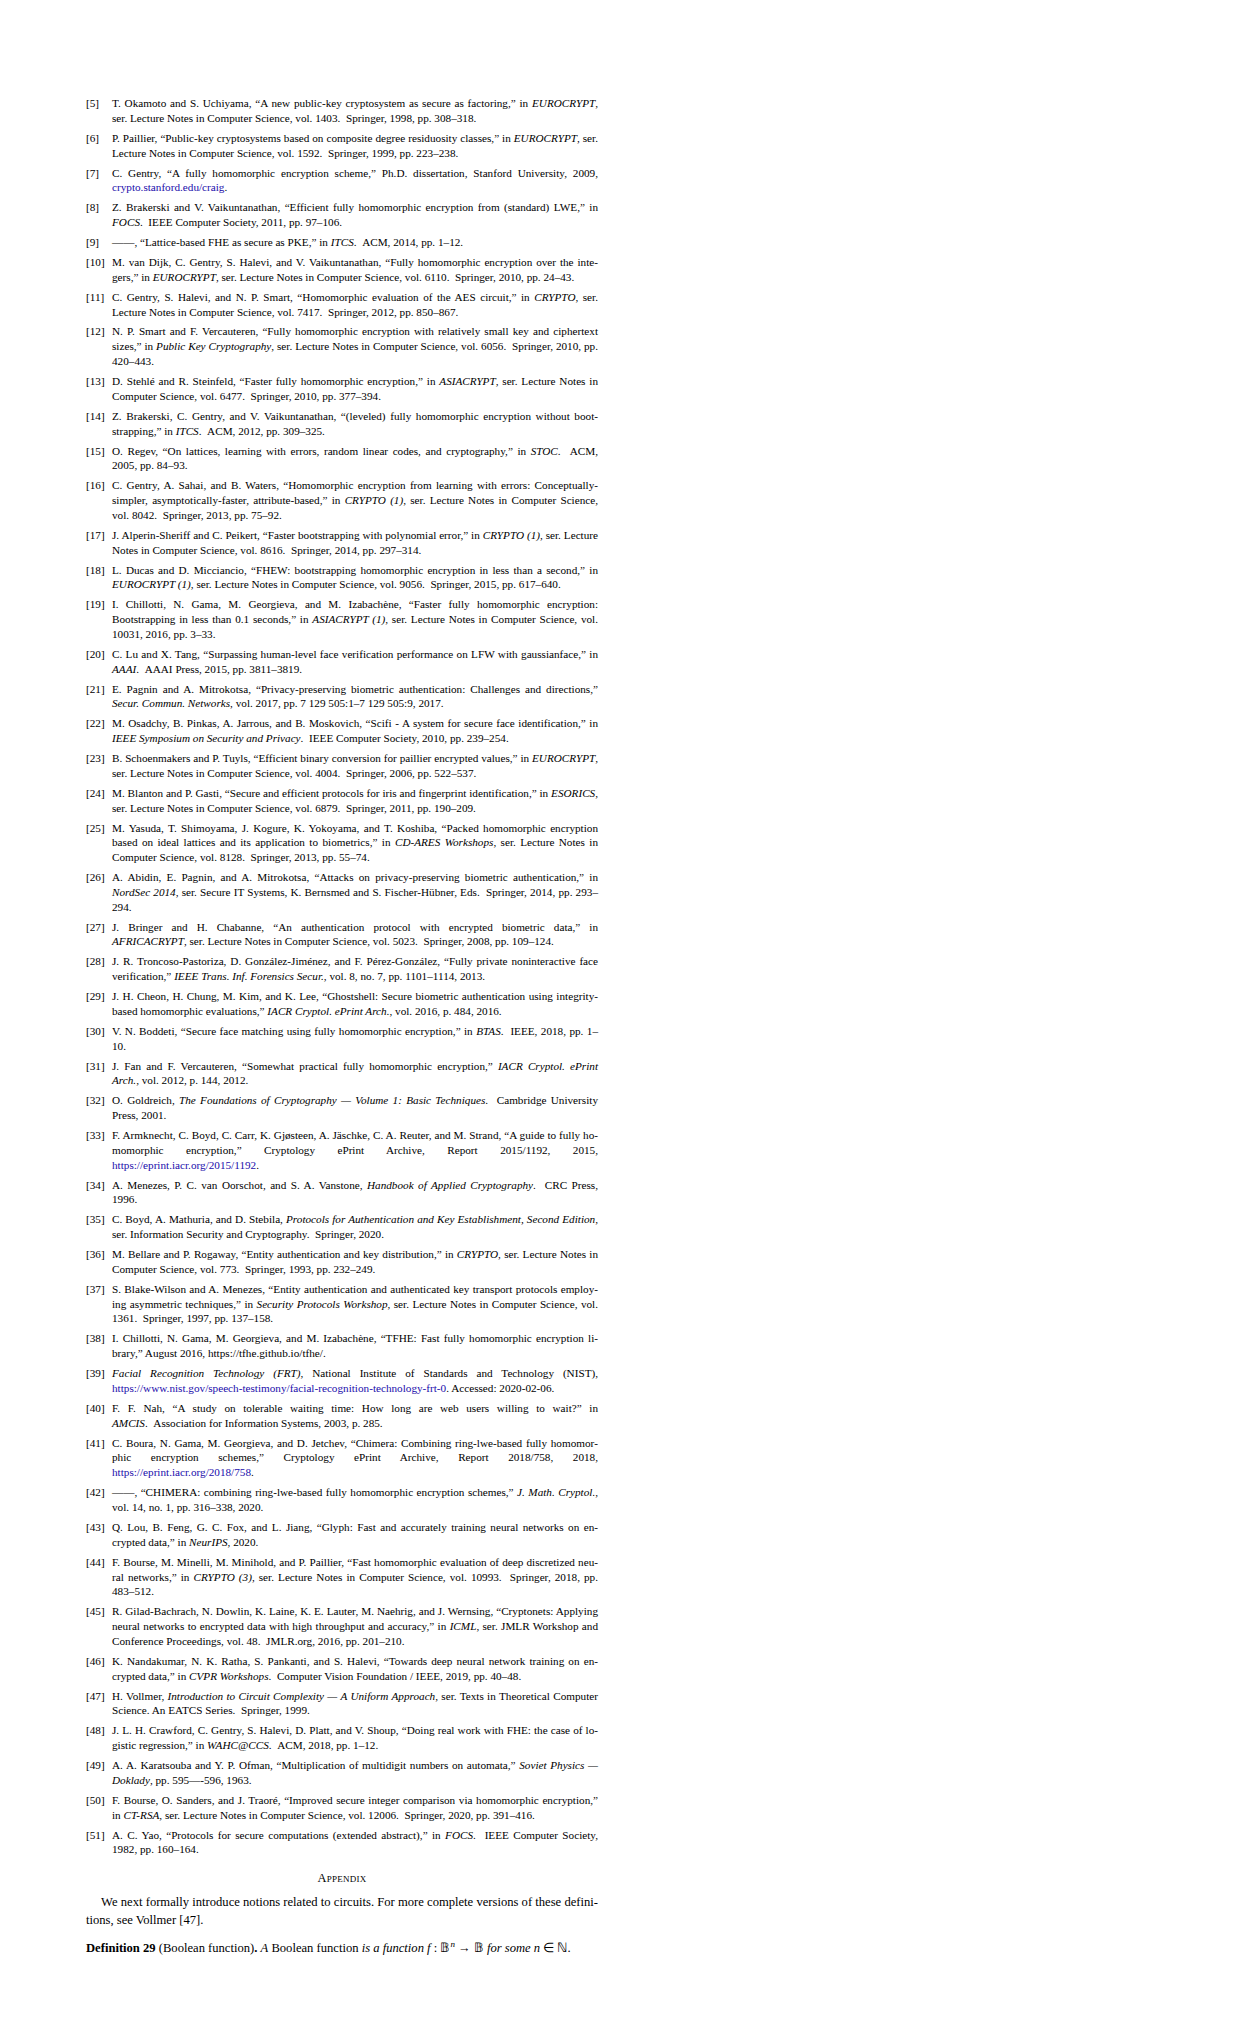[5] T. Okamoto and S. Uchiyama, “A new public-key cryptosystem as secure as factoring,” in EUROCRYPT, ser. Lecture Notes in Computer Science, vol. 1403. Springer, 1998, pp. 308–318.
[6] P. Paillier, “Public-key cryptosystems based on composite degree residuosity classes,” in EUROCRYPT, ser. Lecture Notes in Computer Science, vol. 1592. Springer, 1999, pp. 223–238.
[7] C. Gentry, “A fully homomorphic encryption scheme,” Ph.D. dissertation, Stanford University, 2009, crypto.stanford.edu/craig.
[8] Z. Brakerski and V. Vaikuntanathan, “Efficient fully homomorphic encryption from (standard) LWE,” in FOCS. IEEE Computer Society, 2011, pp. 97–106.
[9]——, “Lattice-based FHE as secure as PKE,” in ITCS. ACM, 2014, pp. 1–12.
[10] M. van Dijk, C. Gentry, S. Halevi, and V. Vaikuntanathan, “Fully homomorphic encryption over the integers,” in EUROCRYPT, ser. Lecture Notes in Computer Science, vol. 6110. Springer, 2010, pp. 24–43.
[11] C. Gentry, S. Halevi, and N. P. Smart, “Homomorphic evaluation of the AES circuit,” in CRYPTO, ser. Lecture Notes in Computer Science, vol. 7417. Springer, 2012, pp. 850–867.
[12] N. P. Smart and F. Vercauteren, “Fully homomorphic encryption with relatively small key and ciphertext sizes,” in Public Key Cryptography, ser. Lecture Notes in Computer Science, vol. 6056. Springer, 2010, pp. 420–443.
[13] D. Stehlé and R. Steinfeld, “Faster fully homomorphic encryption,” in ASIACRYPT, ser. Lecture Notes in Computer Science, vol. 6477. Springer, 2010, pp. 377–394.
[14] Z. Brakerski, C. Gentry, and V. Vaikuntanathan, “(leveled) fully homomorphic encryption without bootstrapping,” in ITCS. ACM, 2012, pp. 309–325.
[15] O. Regev, “On lattices, learning with errors, random linear codes, and cryptography,” in STOC. ACM, 2005, pp. 84–93.
[16] C. Gentry, A. Sahai, and B. Waters, “Homomorphic encryption from learning with errors: Conceptually-simpler, asymptotically-faster, attribute-based,” in CRYPTO (1), ser. Lecture Notes in Computer Science, vol. 8042. Springer, 2013, pp. 75–92.
[17] J. Alperin-Sheriff and C. Peikert, “Faster bootstrapping with polynomial error,” in CRYPTO (1), ser. Lecture Notes in Computer Science, vol. 8616. Springer, 2014, pp. 297–314.
[18] L. Ducas and D. Micciancio, “FHEW: bootstrapping homomorphic encryption in less than a second,” in EUROCRYPT (1), ser. Lecture Notes in Computer Science, vol. 9056. Springer, 2015, pp. 617–640.
[19] I. Chillotti, N. Gama, M. Georgieva, and M. Izabachène, “Faster fully homomorphic encryption: Bootstrapping in less than 0.1 seconds,” in ASIACRYPT (1), ser. Lecture Notes in Computer Science, vol. 10031, 2016, pp. 3–33.
[20] C. Lu and X. Tang, “Surpassing human-level face verification performance on LFW with gaussianface,” in AAAI. AAAI Press, 2015, pp. 3811–3819.
[21] E. Pagnin and A. Mitrokotsa, “Privacy-preserving biometric authentication: Challenges and directions,” Secur. Commun. Networks, vol. 2017, pp. 7 129 505:1–7 129 505:9, 2017.
[22] M. Osadchy, B. Pinkas, A. Jarrous, and B. Moskovich, “Scifi - A system for secure face identification,” in IEEE Symposium on Security and Privacy. IEEE Computer Society, 2010, pp. 239–254.
[23] B. Schoenmakers and P. Tuyls, “Efficient binary conversion for paillier encrypted values,” in EUROCRYPT, ser. Lecture Notes in Computer Science, vol. 4004. Springer, 2006, pp. 522–537.
[24] M. Blanton and P. Gasti, “Secure and efficient protocols for iris and fingerprint identification,” in ESORICS, ser. Lecture Notes in Computer Science, vol. 6879. Springer, 2011, pp. 190–209.
[25] M. Yasuda, T. Shimoyama, J. Kogure, K. Yokoyama, and T. Koshiba, “Packed homomorphic encryption based on ideal lattices and its application to biometrics,” in CD-ARES Workshops, ser. Lecture Notes in Computer Science, vol. 8128. Springer, 2013, pp. 55–74.
[26] A. Abidin, E. Pagnin, and A. Mitrokotsa, “Attacks on privacy-preserving biometric authentication,” in NordSec 2014, ser. Secure IT Systems, K. Bernsmed and S. Fischer-Hübner, Eds. Springer, 2014, pp. 293–294.
[27] J. Bringer and H. Chabanne, “An authentication protocol with encrypted biometric data,” in AFRICACRYPT, ser. Lecture Notes in Computer Science, vol. 5023. Springer, 2008, pp. 109–124.
[28] J. R. Troncoso-Pastoriza, D. González-Jiménez, and F. Pérez-González, “Fully private noninteractive face verification,” IEEE Trans. Inf. Forensics Secur., vol. 8, no. 7, pp. 1101–1114, 2013.
[29] J. H. Cheon, H. Chung, M. Kim, and K. Lee, “Ghostshell: Secure biometric authentication using integrity-based homomorphic evaluations,” IACR Cryptol. ePrint Arch., vol. 2016, p. 484, 2016.
[30] V. N. Boddeti, “Secure face matching using fully homomorphic encryption,” in BTAS. IEEE, 2018, pp. 1–10.
[31] J. Fan and F. Vercauteren, “Somewhat practical fully homomorphic encryption,” IACR Cryptol. ePrint Arch., vol. 2012, p. 144, 2012.
[32] O. Goldreich, The Foundations of Cryptography — Volume 1: Basic Techniques. Cambridge University Press, 2001.
[33] F. Armknecht, C. Boyd, C. Carr, K. Gjøsteen, A. Jäschke, C. A. Reuter, and M. Strand, “A guide to fully homomorphic encryption,” Cryptology ePrint Archive, Report 2015/1192, 2015, https://eprint.iacr.org/2015/1192.
[34] A. Menezes, P. C. van Oorschot, and S. A. Vanstone, Handbook of Applied Cryptography. CRC Press, 1996.
[35] C. Boyd, A. Mathuria, and D. Stebila, Protocols for Authentication and Key Establishment, Second Edition, ser. Information Security and Cryptography. Springer, 2020.
[36] M. Bellare and P. Rogaway, “Entity authentication and key distribution,” in CRYPTO, ser. Lecture Notes in Computer Science, vol. 773. Springer, 1993, pp. 232–249.
[37] S. Blake-Wilson and A. Menezes, “Entity authentication and authenticated key transport protocols employing asymmetric techniques,” in Security Protocols Workshop, ser. Lecture Notes in Computer Science, vol. 1361. Springer, 1997, pp. 137–158.
[38] I. Chillotti, N. Gama, M. Georgieva, and M. Izabachène, “TFHE: Fast fully homomorphic encryption library,” August 2016, https://tfhe.github.io/tfhe/.
[39] Facial Recognition Technology (FRT), National Institute of Standards and Technology (NIST), https://www.nist.gov/speech-testimony/facial-recognition-technology-frt-0. Accessed: 2020-02-06.
[40] F. F. Nah, “A study on tolerable waiting time: How long are web users willing to wait?” in AMCIS. Association for Information Systems, 2003, p. 285.
[41] C. Boura, N. Gama, M. Georgieva, and D. Jetchev, “Chimera: Combining ring-lwe-based fully homomorphic encryption schemes,” Cryptology ePrint Archive, Report 2018/758, 2018, https://eprint.iacr.org/2018/758.
[42]——, “CHIMERA: combining ring-lwe-based fully homomorphic encryption schemes,” J. Math. Cryptol., vol. 14, no. 1, pp. 316–338, 2020.
[43] Q. Lou, B. Feng, G. C. Fox, and L. Jiang, “Glyph: Fast and accurately training neural networks on encrypted data,” in NeurIPS, 2020.
[44] F. Bourse, M. Minelli, M. Minihold, and P. Paillier, “Fast homomorphic evaluation of deep discretized neural networks,” in CRYPTO (3), ser. Lecture Notes in Computer Science, vol. 10993. Springer, 2018, pp. 483–512.
[45] R. Gilad-Bachrach, N. Dowlin, K. Laine, K. E. Lauter, M. Naehrig, and J. Wernsing, “Cryptonets: Applying neural networks to encrypted data with high throughput and accuracy,” in ICML, ser. JMLR Workshop and Conference Proceedings, vol. 48. JMLR.org, 2016, pp. 201–210.
[46] K. Nandakumar, N. K. Ratha, S. Pankanti, and S. Halevi, “Towards deep neural network training on encrypted data,” in CVPR Workshops. Computer Vision Foundation / IEEE, 2019, pp. 40–48.
[47] H. Vollmer, Introduction to Circuit Complexity — A Uniform Approach, ser. Texts in Theoretical Computer Science. An EATCS Series. Springer, 1999.
[48] J. L. H. Crawford, C. Gentry, S. Halevi, D. Platt, and V. Shoup, “Doing real work with FHE: the case of logistic regression,” in WAHC@CCS. ACM, 2018, pp. 1–12.
[49] A. A. Karatsouba and Y. P. Ofman, “Multiplication of multidigit numbers on automata,” Soviet Physics — Doklady, pp. 595—-596, 1963.
[50] F. Bourse, O. Sanders, and J. Traoré, “Improved secure integer comparison via homomorphic encryption,” in CT-RSA, ser. Lecture Notes in Computer Science, vol. 12006. Springer, 2020, pp. 391–416.
[51] A. C. Yao, “Protocols for secure computations (extended abstract),” in FOCS. IEEE Computer Society, 1982, pp. 160–164.
Appendix
We next formally introduce notions related to circuits. For more complete versions of these definitions, see Vollmer [47].
Definition 29 (Boolean function). A Boolean function is a function f : 𝔹n → 𝔹 for some n ∈ ℕ.